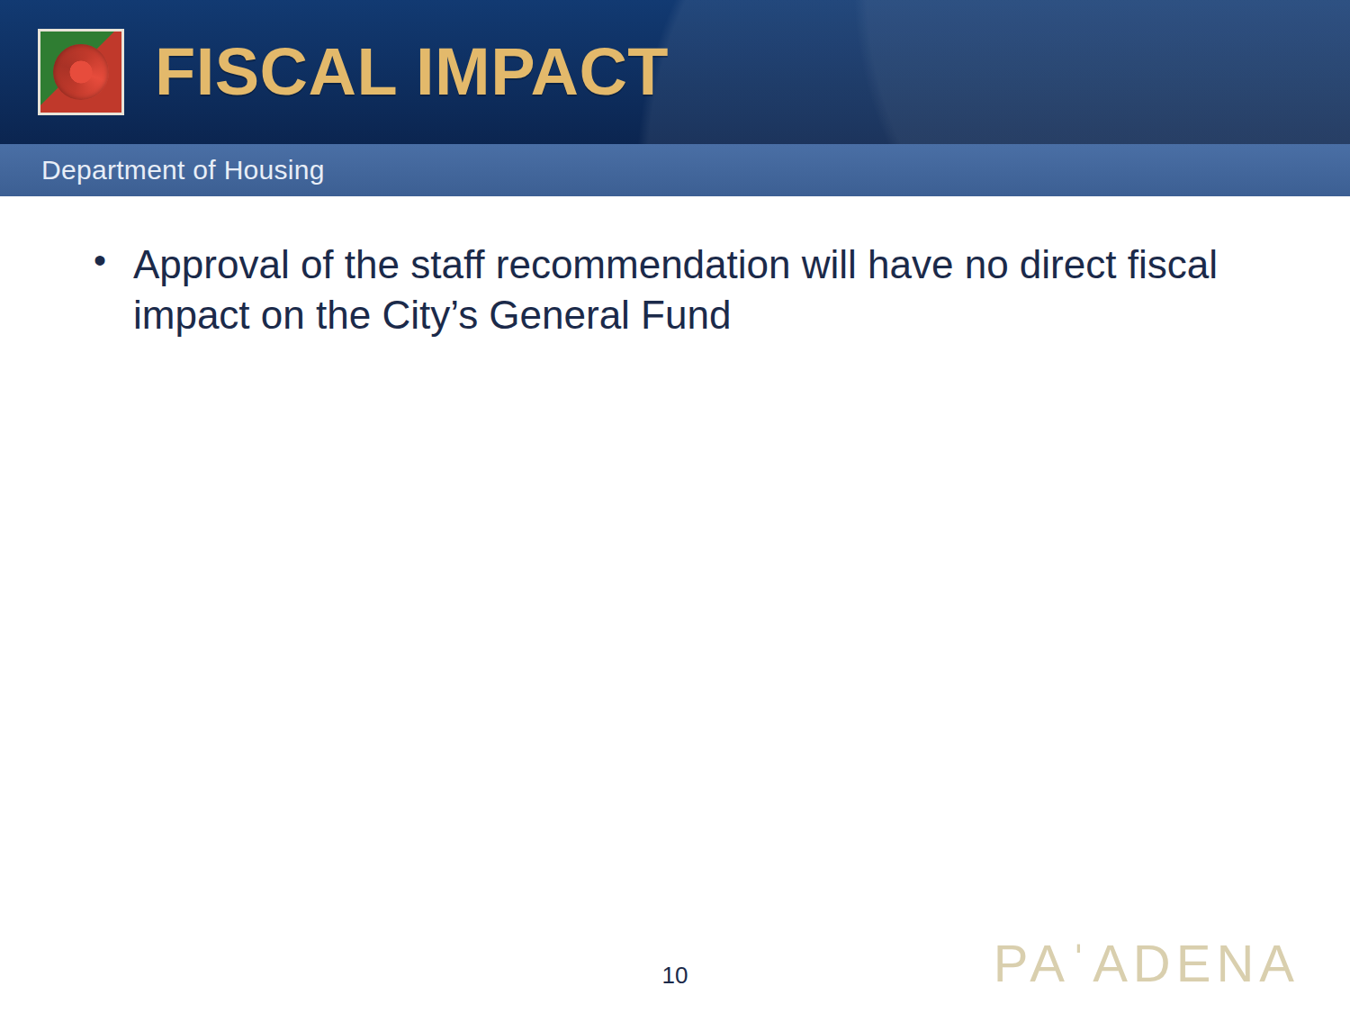FISCAL IMPACT
Department of Housing
Approval of the staff recommendation will have no direct fiscal impact on the City’s General Fund
10
PAˈADENA